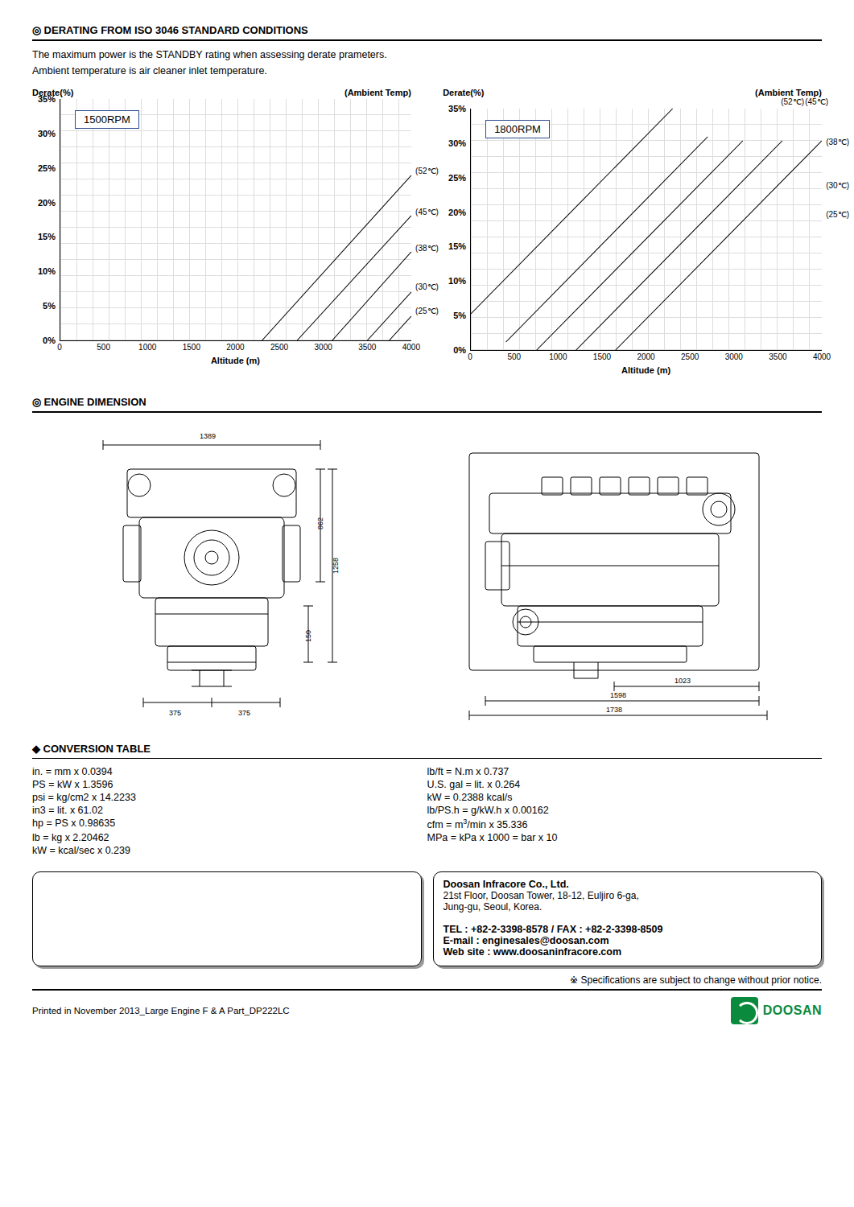◎ DERATING FROM ISO 3046 STANDARD CONDITIONS
The maximum power is the STANDBY rating when assessing derate prameters.
Ambient temperature is air cleaner inlet temperature.
Derate(%) (Ambient Temp)
35% 30% 25% 20% 15% 10% 5% 0%
1500RPM
(52℃) (45℃) (38℃) (30℃) (25℃)
0 500 1000 1500 2000 2500 3000 3500 4000
Altitude (m)
Derate(%) (Ambient Temp)
(52℃) (45℃)
35% 30% 25% 20% 15% 10% 5% 0%
1800RPM
(38℃) (30℃) (25℃)
0 500 1000 1500 2000 2500 3000 3500 4000
Altitude (m)
◎ ENGINE DIMENSION
1389 862 1258 150 375 375 1023 1598 1738
◆ CONVERSION TABLE
| in. = mm x 0.0394 | lb/ft = N.m x 0.737 |
| PS = kW x 1.3596 | U.S. gal = lit. x 0.264 |
| psi = kg/cm2 x 14.2233 | kW = 0.2388 kcal/s |
| in3 = lit. x 61.02 | lb/PS.h = g/kW.h x 0.00162 |
| hp = PS x 0.98635 | cfm = m 3 /min x 35.336 |
| lb = kg x 2.20462 | MPa = kPa x 1000 = bar x 10 |
| kW = kcal/sec x 0.239 | |
Doosan Infracore Co., Ltd.
21st Floor, Doosan Tower, 18-12, Euljiro 6-ga,
Jung-gu, Seoul, Korea.
TEL : +82-2-3398-8578 / FAX : +82-2-3398-8509
E-mail : enginesales@doosan.com
Web site : www.doosaninfracore.com
※ Specifications are subject to change without prior notice.
Printed in November 2013_Large Engine F & A Part_DP222LC
DOOSAN